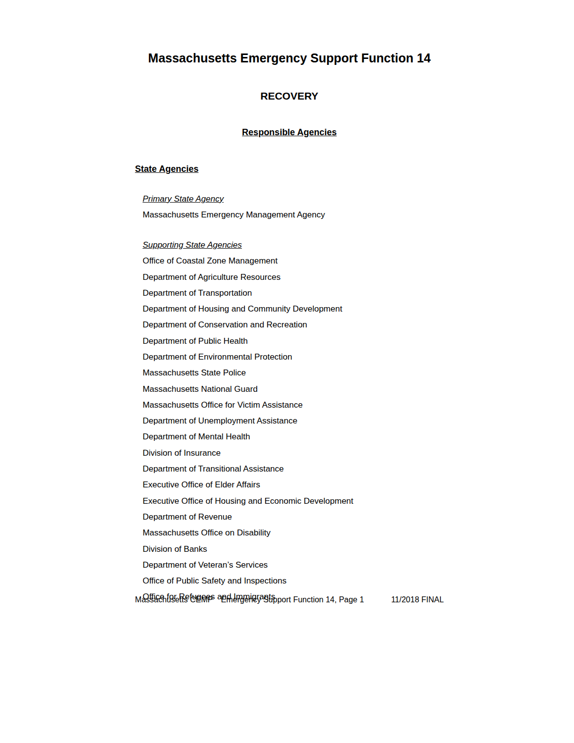Massachusetts Emergency Support Function 14
RECOVERY
Responsible Agencies
State Agencies
Primary State Agency
Massachusetts Emergency Management Agency
Supporting State Agencies
Office of Coastal Zone Management
Department of Agriculture Resources
Department of Transportation
Department of Housing and Community Development
Department of Conservation and Recreation
Department of Public Health
Department of Environmental Protection
Massachusetts State Police
Massachusetts National Guard
Massachusetts Office for Victim Assistance
Department of Unemployment Assistance
Department of Mental Health
Division of Insurance
Department of Transitional Assistance
Executive Office of Elder Affairs
Executive Office of Housing and Economic Development
Department of Revenue
Massachusetts Office on Disability
Division of Banks
Department of Veteran’s Services
Office of Public Safety and Inspections
Office for Refugees and Immigrants
Massachusetts CEMP Emergency Support Function 14, Page 1 11/2018 FINAL